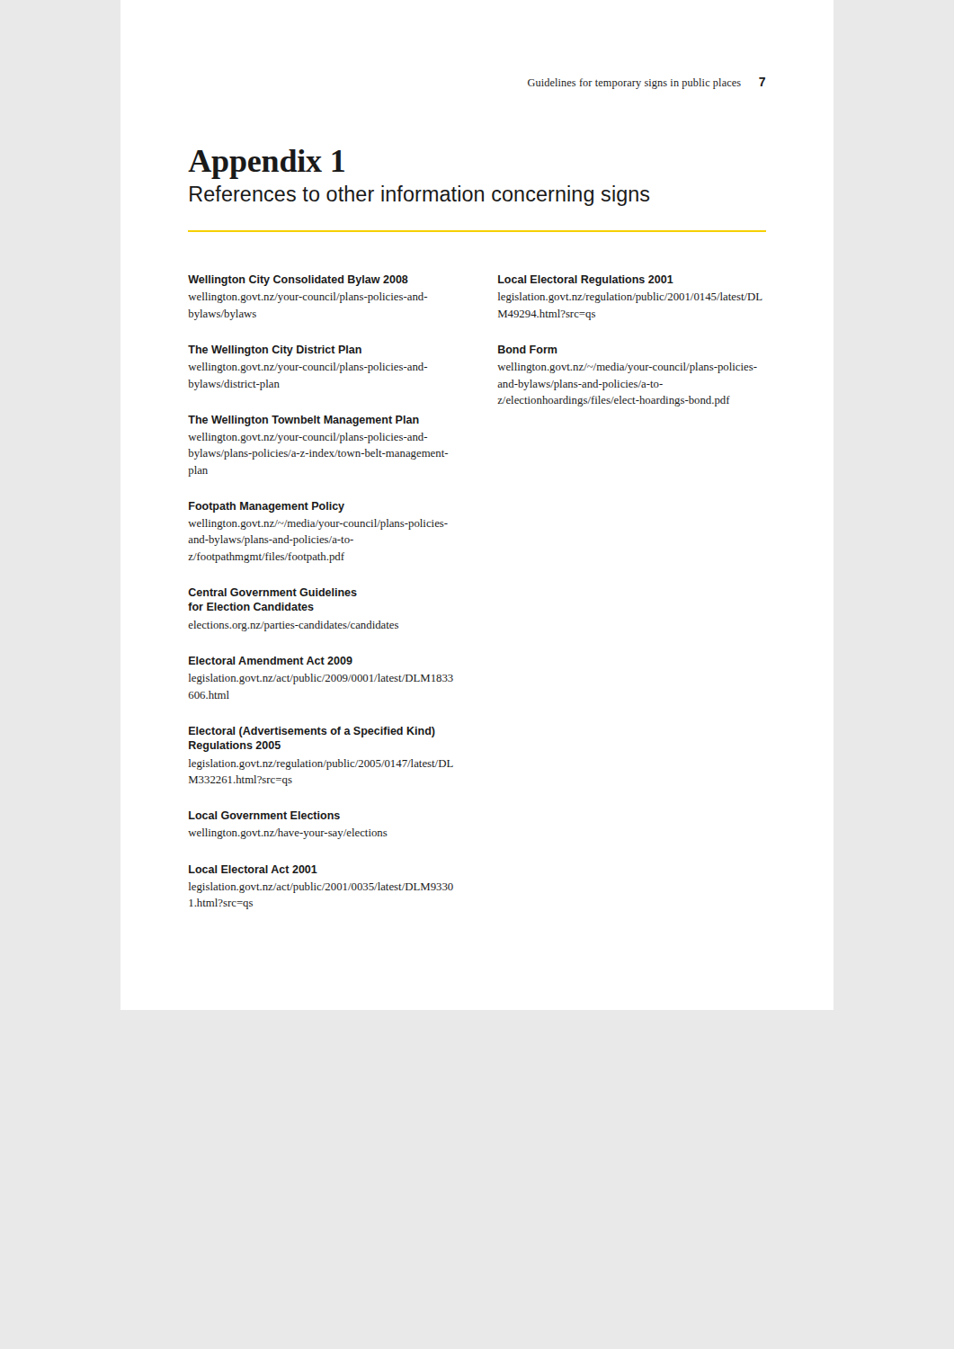Guidelines for temporary signs in public places 7
Appendix 1
References to other information concerning signs
Wellington City Consolidated Bylaw 2008 wellington.govt.nz/your-council/plans-policies-and-bylaws/bylaws
The Wellington City District Plan wellington.govt.nz/your-council/plans-policies-and-bylaws/district-plan
The Wellington Townbelt Management Plan wellington.govt.nz/your-council/plans-policies-and-bylaws/plans-policies/a-z-index/town-belt-management-plan
Footpath Management Policy wellington.govt.nz/~/media/your-council/plans-policies-and-bylaws/plans-and-policies/a-to-z/footpathmgmt/files/footpath.pdf
Central Government Guidelines
for Election Candidates elections.org.nz/parties-candidates/candidates
Electoral Amendment Act 2009 legislation.govt.nz/act/public/2009/0001/latest/DLM1833606.html
Electoral (Advertisements of a Specified Kind) Regulations 2005 legislation.govt.nz/regulation/public/2005/0147/latest/DLM332261.html?src=qs
Local Government Elections wellington.govt.nz/have-your-say/elections
Local Electoral Act 2001 legislation.govt.nz/act/public/2001/0035/latest/DLM93301.html?src=qs
Local Electoral Regulations 2001 legislation.govt.nz/regulation/public/2001/0145/latest/DLM49294.html?src=qs
Bond Form wellington.govt.nz/~/media/your-council/plans-policies-and-bylaws/plans-and-policies/a-to-z/electionhoardings/files/elect-hoardings-bond.pdf